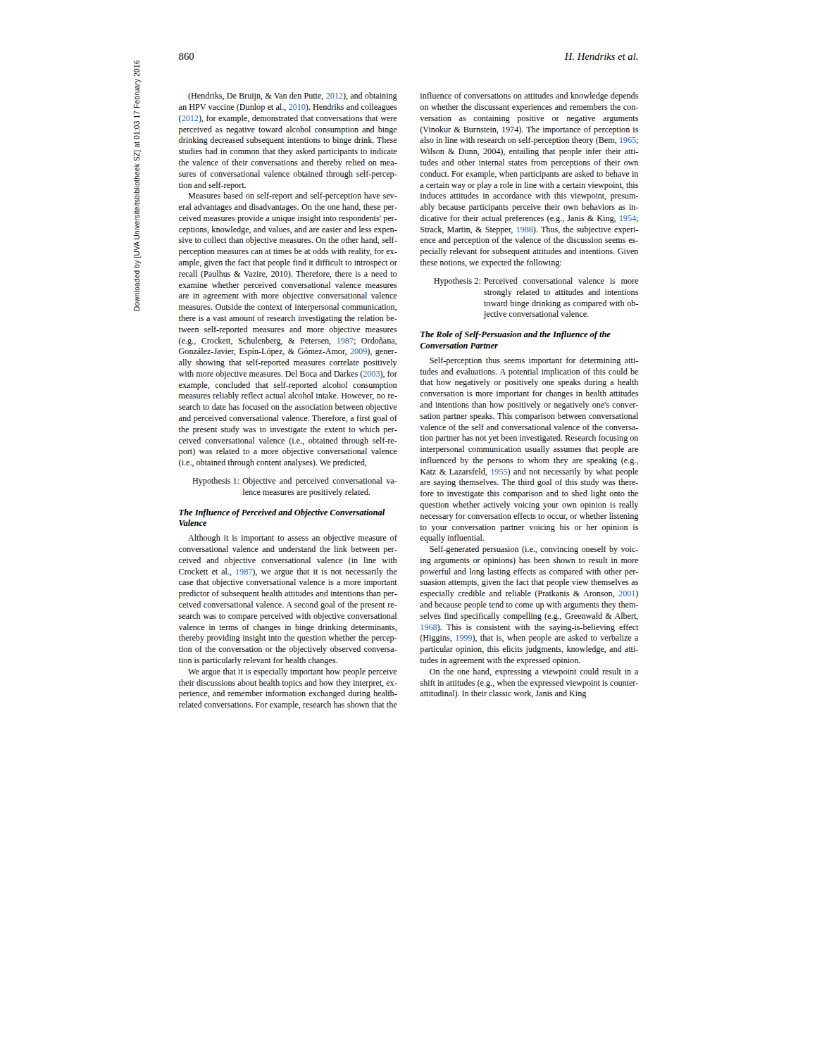Downloaded by [UVA Universiteitsbibliotheek SZ] at 01:03 17 February 2016
860 H. Hendriks et al.
(Hendriks, De Bruijn, & Van den Putte, 2012), and obtaining an HPV vaccine (Dunlop et al., 2010). Hendriks and colleagues (2012), for example, demonstrated that conversations that were perceived as negative toward alcohol consumption and binge drinking decreased subsequent intentions to binge drink. These studies had in common that they asked participants to indicate the valence of their conversations and thereby relied on measures of conversational valence obtained through self-perception and self-report.
Measures based on self-report and self-perception have several advantages and disadvantages. On the one hand, these perceived measures provide a unique insight into respondents' perceptions, knowledge, and values, and are easier and less expensive to collect than objective measures. On the other hand, self-perception measures can at times be at odds with reality, for example, given the fact that people find it difficult to introspect or recall (Paulhus & Vazire, 2010). Therefore, there is a need to examine whether perceived conversational valence measures are in agreement with more objective conversational valence measures. Outside the context of interpersonal communication, there is a vast amount of research investigating the relation between self-reported measures and more objective measures (e.g., Crockett, Schulenberg, & Petersen, 1987; Ordoñana, González-Javier, Espín-López, & Gómez-Amor, 2009), generally showing that self-reported measures correlate positively with more objective measures. Del Boca and Darkes (2003), for example, concluded that self-reported alcohol consumption measures reliably reflect actual alcohol intake. However, no research to date has focused on the association between objective and perceived conversational valence. Therefore, a first goal of the present study was to investigate the extent to which perceived conversational valence (i.e., obtained through self-report) was related to a more objective conversational valence (i.e., obtained through content analyses). We predicted,
Hypothesis 1:
Objective and perceived conversational valence measures are positively related.
The Influence of Perceived and Objective Conversational Valence
Although it is important to assess an objective measure of conversational valence and understand the link between perceived and objective conversational valence (in line with Crockett et al., 1987), we argue that it is not necessarily the case that objective conversational valence is a more important predictor of subsequent health attitudes and intentions than perceived conversational valence. A second goal of the present research was to compare perceived with objective conversational valence in terms of changes in binge drinking determinants, thereby providing insight into the question whether the perception of the conversation or the objectively observed conversation is particularly relevant for health changes.
We argue that it is especially important how people perceive their discussions about health topics and how they interpret, experience, and remember information exchanged during health-related conversations. For example, research has shown that the influence of conversations on attitudes and knowledge depends on whether the discussant experiences and remembers the conversation as containing positive or negative arguments (Vinokur & Burnstein, 1974). The importance of perception is also in line with research on self-perception theory (Bem, 1965; Wilson & Dunn, 2004), entailing that people infer their attitudes and other internal states from perceptions of their own conduct. For example, when participants are asked to behave in a certain way or play a role in line with a certain viewpoint, this induces attitudes in accordance with this viewpoint, presumably because participants perceive their own behaviors as indicative for their actual preferences (e.g., Janis & King, 1954; Strack, Martin, & Stepper, 1988). Thus, the subjective experience and perception of the valence of the discussion seems especially relevant for subsequent attitudes and intentions. Given these notions, we expected the following:
Hypothesis 2:
Perceived conversational valence is more strongly related to attitudes and intentions toward binge drinking as compared with objective conversational valence.
The Role of Self-Persuasion and the Influence of the Conversation Partner
Self-perception thus seems important for determining attitudes and evaluations. A potential implication of this could be that how negatively or positively one speaks during a health conversation is more important for changes in health attitudes and intentions than how positively or negatively one's conversation partner speaks. This comparison between conversational valence of the self and conversational valence of the conversation partner has not yet been investigated. Research focusing on interpersonal communication usually assumes that people are influenced by the persons to whom they are speaking (e.g., Katz & Lazarsfeld, 1955) and not necessarily by what people are saying themselves. The third goal of this study was therefore to investigate this comparison and to shed light onto the question whether actively voicing your own opinion is really necessary for conversation effects to occur, or whether listening to your conversation partner voicing his or her opinion is equally influential.
Self-generated persuasion (i.e., convincing oneself by voicing arguments or opinions) has been shown to result in more powerful and long lasting effects as compared with other persuasion attempts, given the fact that people view themselves as especially credible and reliable (Pratkanis & Aronson, 2001) and because people tend to come up with arguments they themselves find specifically compelling (e.g., Greenwald & Albert, 1968). This is consistent with the saying-is-believing effect (Higgins, 1999), that is, when people are asked to verbalize a particular opinion, this elicits judgments, knowledge, and attitudes in agreement with the expressed opinion.
On the one hand, expressing a viewpoint could result in a shift in attitudes (e.g., when the expressed viewpoint is counterattitudinal). In their classic work, Janis and King